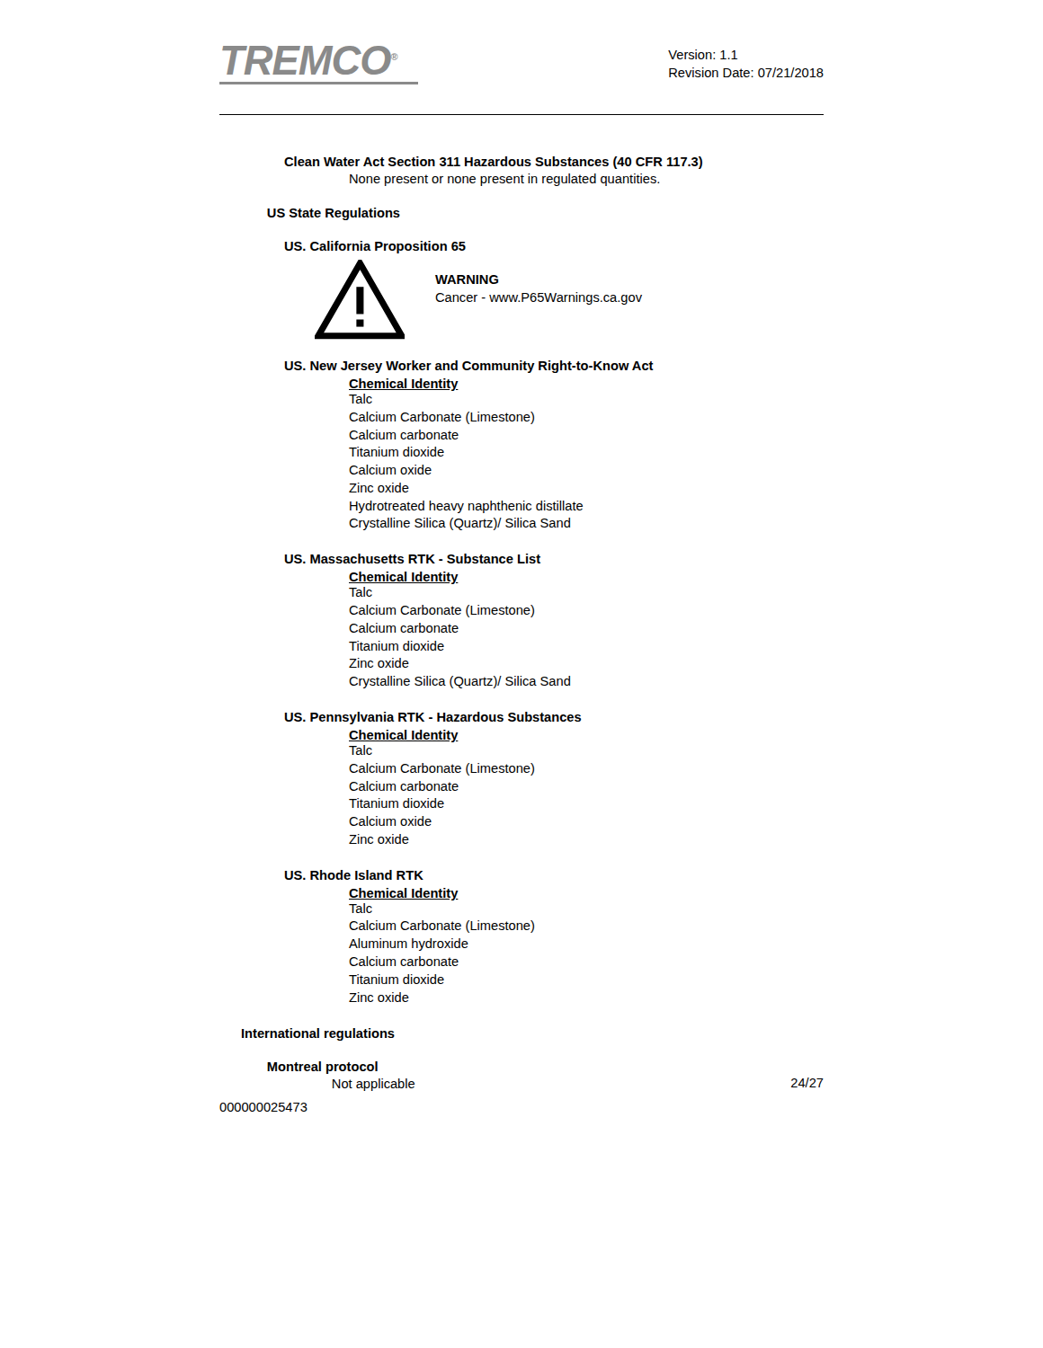TREMCO®
Version: 1.1
Revision Date: 07/21/2018
Clean Water Act Section 311 Hazardous Substances (40 CFR 117.3)
None present or none present in regulated quantities.
US State Regulations
US. California Proposition 65
WARNING
Cancer - www.P65Warnings.ca.gov
US. New Jersey Worker and Community Right-to-Know Act
Chemical Identity
Talc
Calcium Carbonate (Limestone)
Calcium carbonate
Titanium dioxide
Calcium oxide
Zinc oxide
Hydrotreated heavy naphthenic distillate
Crystalline Silica (Quartz)/ Silica Sand
US. Massachusetts RTK - Substance List
Chemical Identity
Talc
Calcium Carbonate (Limestone)
Calcium carbonate
Titanium dioxide
Zinc oxide
Crystalline Silica (Quartz)/ Silica Sand
US. Pennsylvania RTK - Hazardous Substances
Chemical Identity
Talc
Calcium Carbonate (Limestone)
Calcium carbonate
Titanium dioxide
Calcium oxide
Zinc oxide
US. Rhode Island RTK
Chemical Identity
Talc
Calcium Carbonate (Limestone)
Aluminum hydroxide
Calcium carbonate
Titanium dioxide
Zinc oxide
International regulations
Montreal protocol
Not applicable
24/27
000000025473